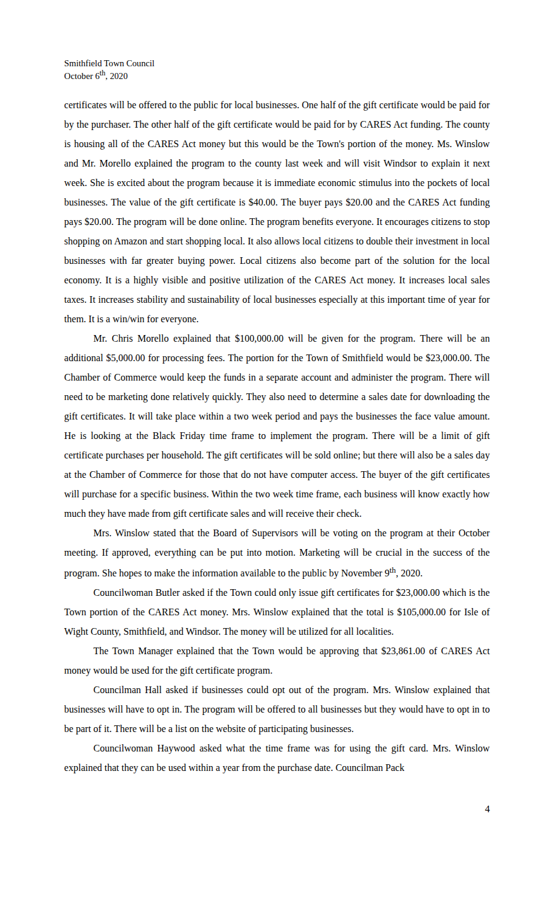Smithfield Town Council
October 6th, 2020
certificates will be offered to the public for local businesses. One half of the gift certificate would be paid for by the purchaser. The other half of the gift certificate would be paid for by CARES Act funding. The county is housing all of the CARES Act money but this would be the Town's portion of the money. Ms. Winslow and Mr. Morello explained the program to the county last week and will visit Windsor to explain it next week. She is excited about the program because it is immediate economic stimulus into the pockets of local businesses. The value of the gift certificate is $40.00. The buyer pays $20.00 and the CARES Act funding pays $20.00. The program will be done online. The program benefits everyone. It encourages citizens to stop shopping on Amazon and start shopping local. It also allows local citizens to double their investment in local businesses with far greater buying power. Local citizens also become part of the solution for the local economy. It is a highly visible and positive utilization of the CARES Act money. It increases local sales taxes. It increases stability and sustainability of local businesses especially at this important time of year for them. It is a win/win for everyone.
Mr. Chris Morello explained that $100,000.00 will be given for the program. There will be an additional $5,000.00 for processing fees. The portion for the Town of Smithfield would be $23,000.00. The Chamber of Commerce would keep the funds in a separate account and administer the program. There will need to be marketing done relatively quickly. They also need to determine a sales date for downloading the gift certificates. It will take place within a two week period and pays the businesses the face value amount. He is looking at the Black Friday time frame to implement the program. There will be a limit of gift certificate purchases per household. The gift certificates will be sold online; but there will also be a sales day at the Chamber of Commerce for those that do not have computer access. The buyer of the gift certificates will purchase for a specific business. Within the two week time frame, each business will know exactly how much they have made from gift certificate sales and will receive their check.
Mrs. Winslow stated that the Board of Supervisors will be voting on the program at their October meeting. If approved, everything can be put into motion. Marketing will be crucial in the success of the program. She hopes to make the information available to the public by November 9th, 2020.
Councilwoman Butler asked if the Town could only issue gift certificates for $23,000.00 which is the Town portion of the CARES Act money. Mrs. Winslow explained that the total is $105,000.00 for Isle of Wight County, Smithfield, and Windsor. The money will be utilized for all localities.
The Town Manager explained that the Town would be approving that $23,861.00 of CARES Act money would be used for the gift certificate program.
Councilman Hall asked if businesses could opt out of the program. Mrs. Winslow explained that businesses will have to opt in. The program will be offered to all businesses but they would have to opt in to be part of it. There will be a list on the website of participating businesses.
Councilwoman Haywood asked what the time frame was for using the gift card. Mrs. Winslow explained that they can be used within a year from the purchase date. Councilman Pack
4